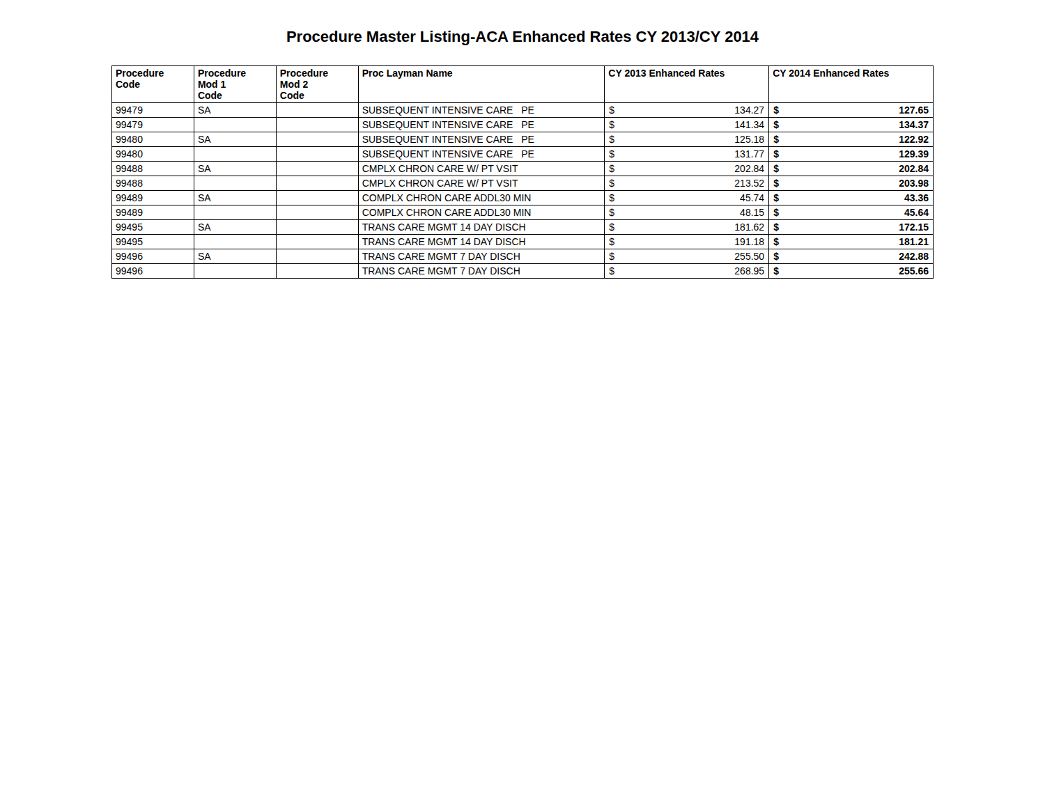Procedure Master Listing-ACA Enhanced Rates CY 2013/CY 2014
| Procedure Code | Procedure Mod 1 Code | Procedure Mod 2 Code | Proc Layman Name | CY 2013 Enhanced Rates | CY 2014 Enhanced Rates |
| --- | --- | --- | --- | --- | --- |
| 99479 | SA | | SUBSEQUENT INTENSIVE CARE PE | $ 134.27 | $ 127.65 |
| 99479 | | | SUBSEQUENT INTENSIVE CARE PE | $ 141.34 | $ 134.37 |
| 99480 | SA | | SUBSEQUENT INTENSIVE CARE PE | $ 125.18 | $ 122.92 |
| 99480 | | | SUBSEQUENT INTENSIVE CARE PE | $ 131.77 | $ 129.39 |
| 99488 | SA | | CMPLX CHRON CARE W/ PT VSIT | $ 202.84 | $ 202.84 |
| 99488 | | | CMPLX CHRON CARE W/ PT VSIT | $ 213.52 | $ 203.98 |
| 99489 | SA | | COMPLX CHRON CARE ADDL30 MIN | $ 45.74 | $ 43.36 |
| 99489 | | | COMPLX CHRON CARE ADDL30 MIN | $ 48.15 | $ 45.64 |
| 99495 | SA | | TRANS CARE MGMT 14 DAY DISCH | $ 181.62 | $ 172.15 |
| 99495 | | | TRANS CARE MGMT 14 DAY DISCH | $ 191.18 | $ 181.21 |
| 99496 | SA | | TRANS CARE MGMT 7 DAY DISCH | $ 255.50 | $ 242.88 |
| 99496 | | | TRANS CARE MGMT 7 DAY DISCH | $ 268.95 | $ 255.66 |